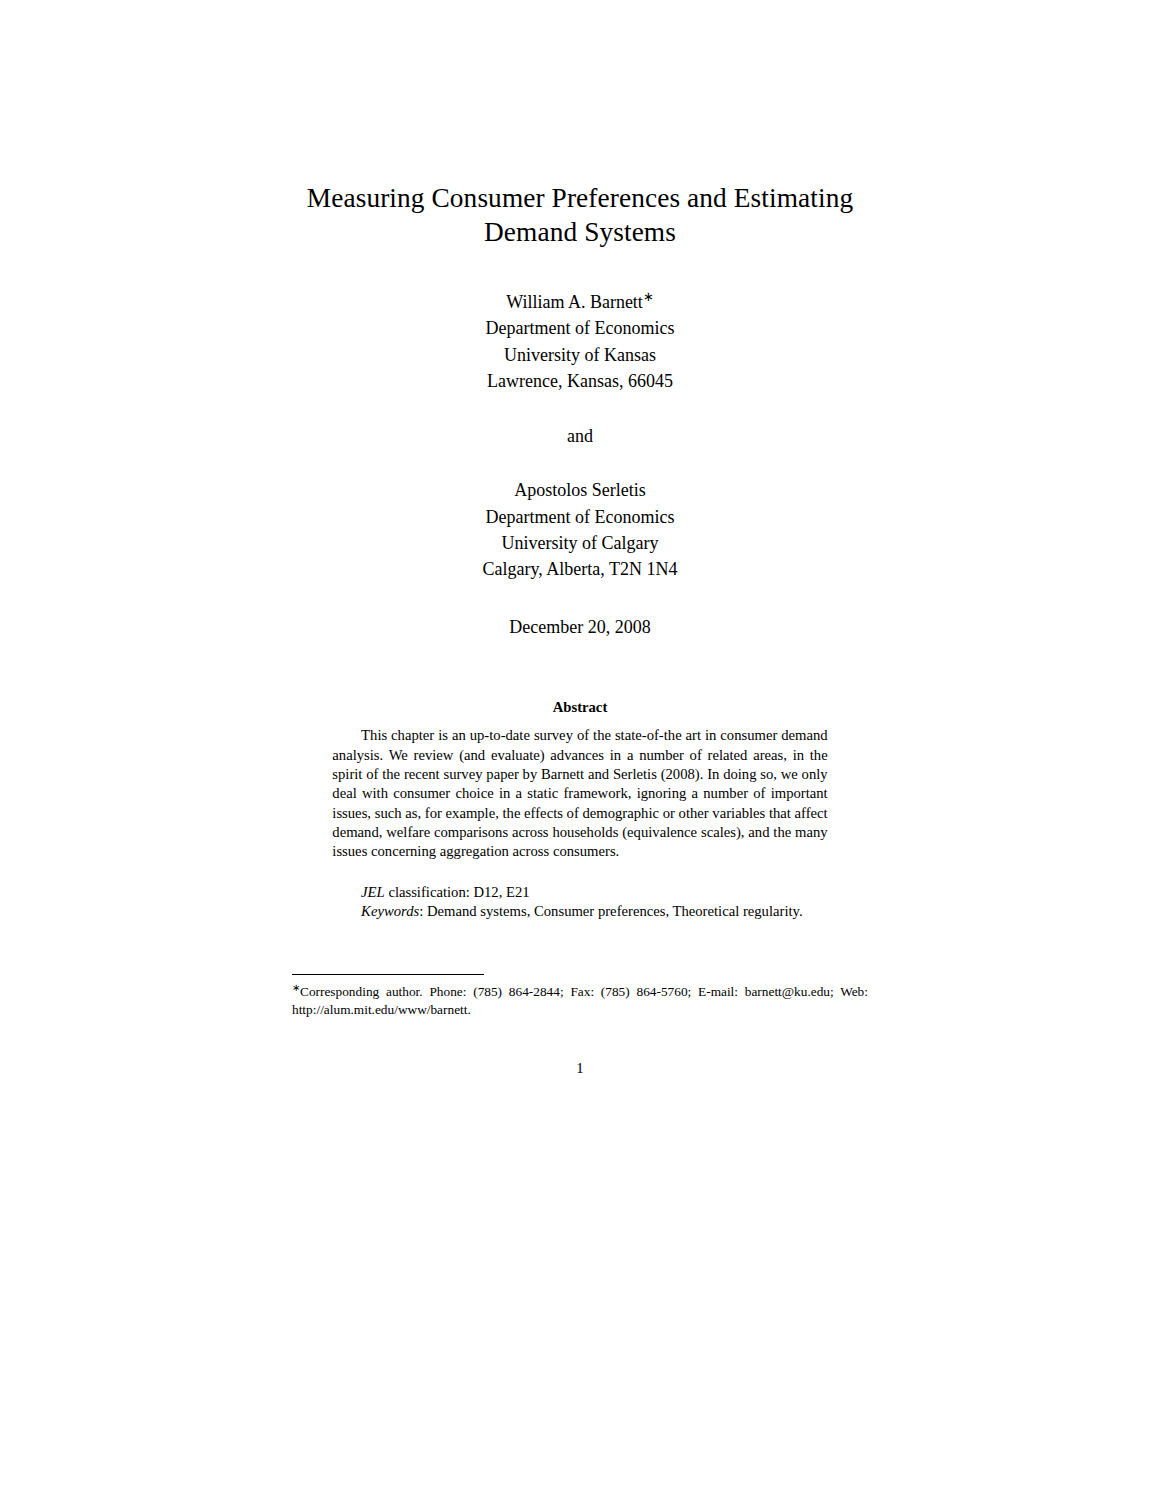Measuring Consumer Preferences and Estimating
Demand Systems
William A. Barnett∗
Department of Economics
University of Kansas
Lawrence, Kansas, 66045
and
Apostolos Serletis
Department of Economics
University of Calgary
Calgary, Alberta, T2N 1N4
December 20, 2008
Abstract
This chapter is an up-to-date survey of the state-of-the art in consumer demand analysis. We review (and evaluate) advances in a number of related areas, in the spirit of the recent survey paper by Barnett and Serletis (2008). In doing so, we only deal with consumer choice in a static framework, ignoring a number of important issues, such as, for example, the effects of demographic or other variables that affect demand, welfare comparisons across households (equivalence scales), and the many issues concerning aggregation across consumers.
JEL classification: D12, E21
Keywords: Demand systems, Consumer preferences, Theoretical regularity.
∗Corresponding author. Phone: (785) 864-2844; Fax: (785) 864-5760; E-mail: barnett@ku.edu; Web: http://alum.mit.edu/www/barnett.
1